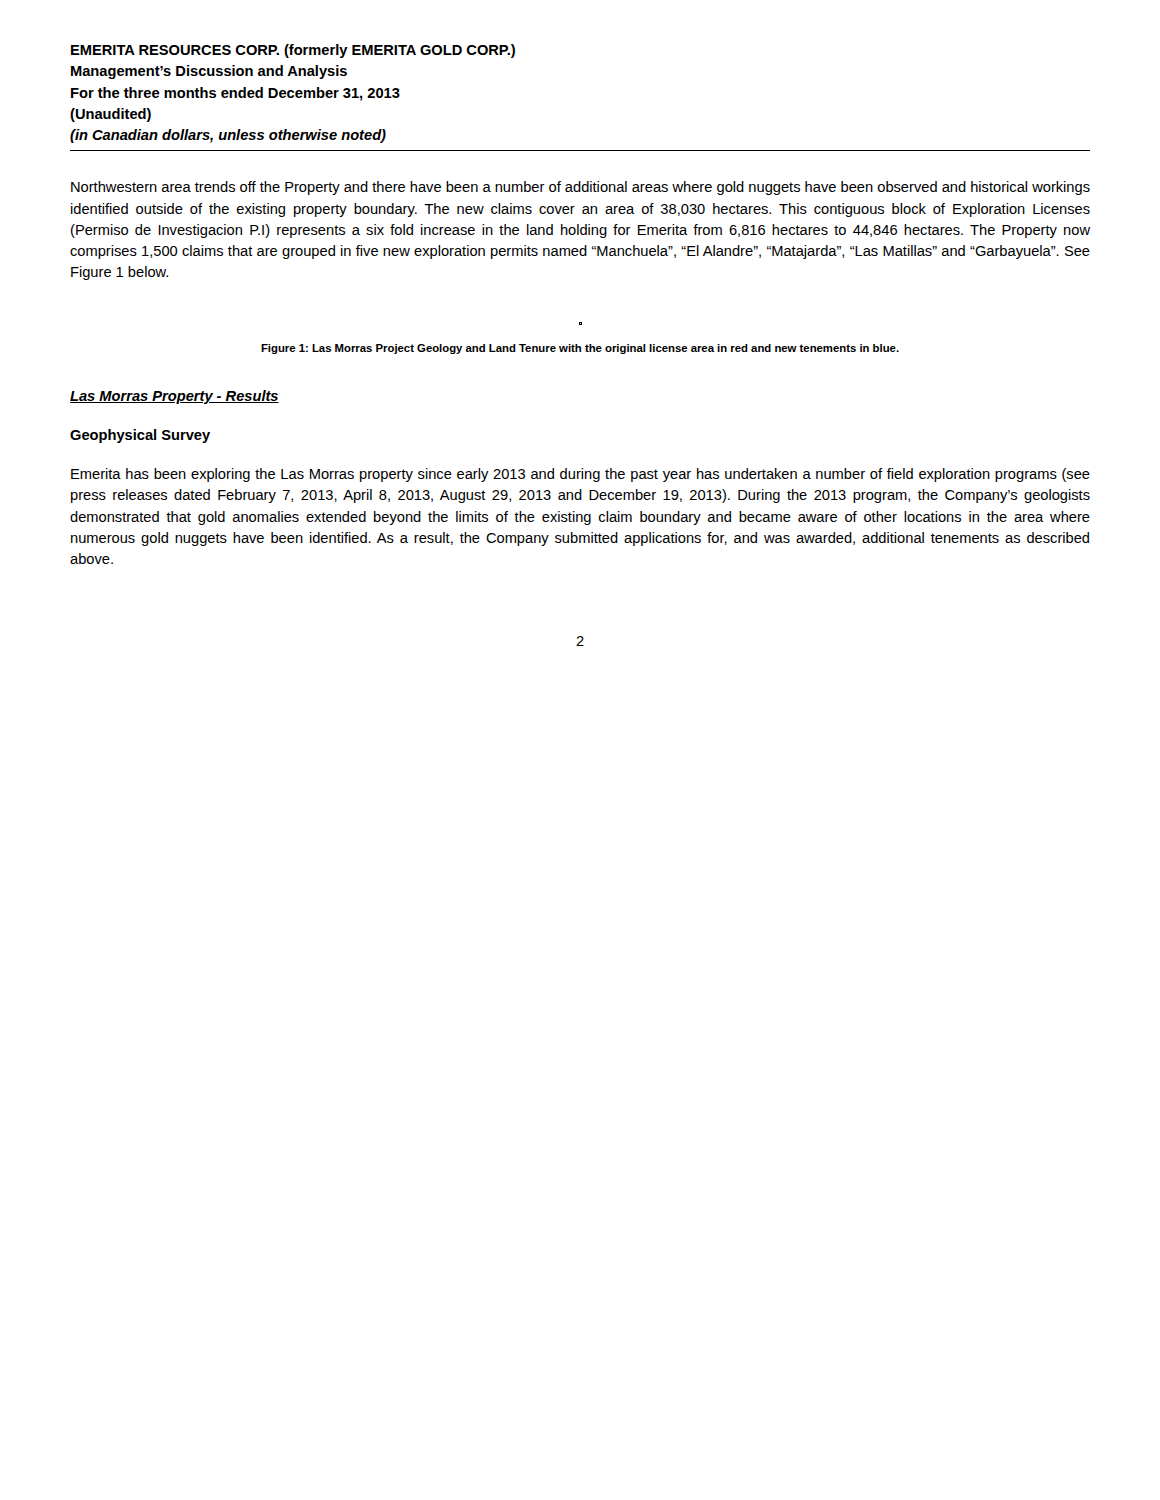EMERITA RESOURCES CORP. (formerly EMERITA GOLD CORP.)
Management’s Discussion and Analysis
For the three months ended December 31, 2013
(Unaudited)
(in Canadian dollars, unless otherwise noted)
Northwestern area trends off the Property and there have been a number of additional areas where gold nuggets have been observed and historical workings identified outside of the existing property boundary. The new claims cover an area of 38,030 hectares. This contiguous block of Exploration Licenses (Permiso de Investigacion P.I) represents a six fold increase in the land holding for Emerita from 6,816 hectares to 44,846 hectares. The Property now comprises 1,500 claims that are grouped in five new exploration permits named “Manchuela”, “El Alandre”, “Matajarda”, “Las Matillas” and “Garbayuela”. See Figure 1 below.
Figure 1: Las Morras Project Geology and Land Tenure with the original license area in red and new tenements in blue.
Las Morras Property - Results
Geophysical Survey
Emerita has been exploring the Las Morras property since early 2013 and during the past year has undertaken a number of field exploration programs (see press releases dated February 7, 2013, April 8, 2013, August 29, 2013 and December 19, 2013). During the 2013 program, the Company’s geologists demonstrated that gold anomalies extended beyond the limits of the existing claim boundary and became aware of other locations in the area where numerous gold nuggets have been identified. As a result, the Company submitted applications for, and was awarded, additional tenements as described above.
2